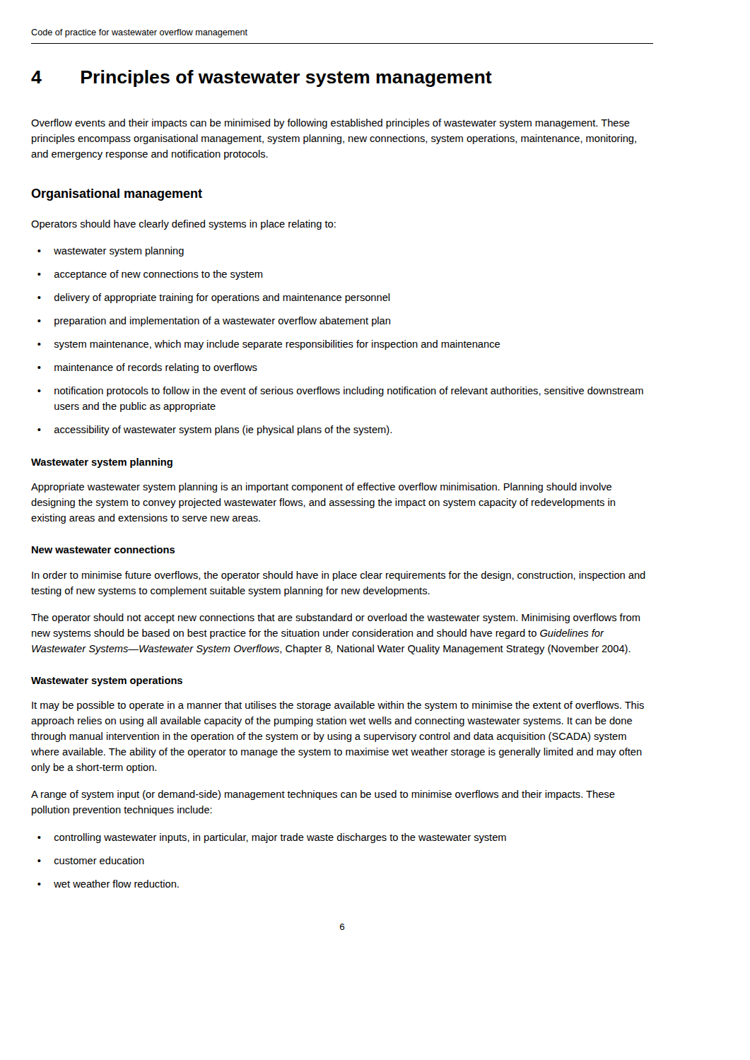Code of practice for wastewater overflow management
4 Principles of wastewater system management
Overflow events and their impacts can be minimised by following established principles of wastewater system management. These principles encompass organisational management, system planning, new connections, system operations, maintenance, monitoring, and emergency response and notification protocols.
Organisational management
Operators should have clearly defined systems in place relating to:
wastewater system planning
acceptance of new connections to the system
delivery of appropriate training for operations and maintenance personnel
preparation and implementation of a wastewater overflow abatement plan
system maintenance, which may include separate responsibilities for inspection and maintenance
maintenance of records relating to overflows
notification protocols to follow in the event of serious overflows including notification of relevant authorities, sensitive downstream users and the public as appropriate
accessibility of wastewater system plans (ie physical plans of the system).
Wastewater system planning
Appropriate wastewater system planning is an important component of effective overflow minimisation. Planning should involve designing the system to convey projected wastewater flows, and assessing the impact on system capacity of redevelopments in existing areas and extensions to serve new areas.
New wastewater connections
In order to minimise future overflows, the operator should have in place clear requirements for the design, construction, inspection and testing of new systems to complement suitable system planning for new developments.
The operator should not accept new connections that are substandard or overload the wastewater system. Minimising overflows from new systems should be based on best practice for the situation under consideration and should have regard to Guidelines for Wastewater Systems—Wastewater System Overflows, Chapter 8, National Water Quality Management Strategy (November 2004).
Wastewater system operations
It may be possible to operate in a manner that utilises the storage available within the system to minimise the extent of overflows. This approach relies on using all available capacity of the pumping station wet wells and connecting wastewater systems. It can be done through manual intervention in the operation of the system or by using a supervisory control and data acquisition (SCADA) system where available. The ability of the operator to manage the system to maximise wet weather storage is generally limited and may often only be a short-term option.
A range of system input (or demand-side) management techniques can be used to minimise overflows and their impacts. These pollution prevention techniques include:
controlling wastewater inputs, in particular, major trade waste discharges to the wastewater system
customer education
wet weather flow reduction.
6